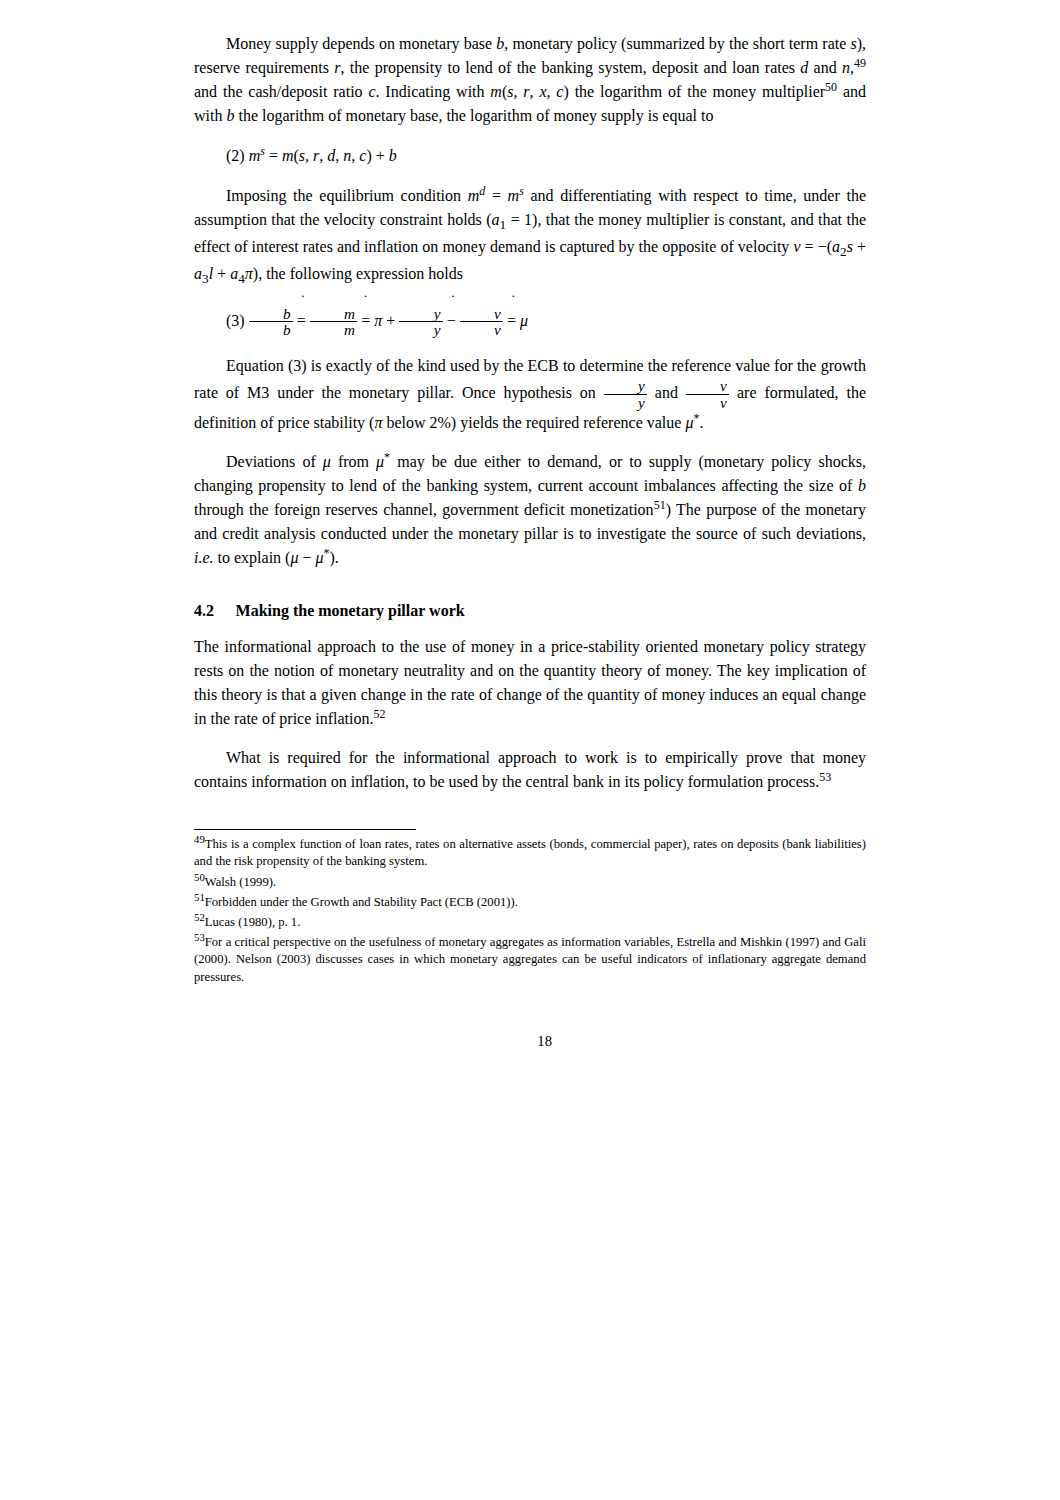Money supply depends on monetary base b, monetary policy (summarized by the short term rate s), reserve requirements r, the propensity to lend of the banking system, deposit and loan rates d and n,49 and the cash/deposit ratio c. Indicating with m(s, r, x, c) the logarithm of the money multiplier50 and with b the logarithm of monetary base, the logarithm of money supply is equal to
(2) ms = m(s, r, d, n, c) + b
Imposing the equilibrium condition md = ms and differentiating with respect to time, under the assumption that the velocity constraint holds (a1 = 1), that the money multiplier is constant, and that the effect of interest rates and inflation on money demand is captured by the opposite of velocity v = −(a2s + a3l + a4π), the following expression holds
(3) bb = mm = π + yy − vv = μ
Equation (3) is exactly of the kind used by the ECB to determine the reference value for the growth rate of M3 under the monetary pillar. Once hypothesis on yy and vv are formulated, the definition of price stability (π below 2%) yields the required reference value μ*.
Deviations of μ from μ* may be due either to demand, or to supply (monetary policy shocks, changing propensity to lend of the banking system, current account imbalances affecting the size of b through the foreign reserves channel, government deficit monetization51) The purpose of the monetary and credit analysis conducted under the monetary pillar is to investigate the source of such deviations, i.e. to explain (μ − μ*).
4.2 Making the monetary pillar work
The informational approach to the use of money in a price-stability oriented monetary policy strategy rests on the notion of monetary neutrality and on the quantity theory of money. The key implication of this theory is that a given change in the rate of change of the quantity of money induces an equal change in the rate of price inflation.52
What is required for the informational approach to work is to empirically prove that money contains information on inflation, to be used by the central bank in its policy formulation process.53
49This is a complex function of loan rates, rates on alternative assets (bonds, commercial paper), rates on deposits (bank liabilities) and the risk propensity of the banking system.
50Walsh (1999).
51Forbidden under the Growth and Stability Pact (ECB (2001)).
52Lucas (1980), p. 1.
53For a critical perspective on the usefulness of monetary aggregates as information variables, Estrella and Mishkin (1997) and Gali (2000). Nelson (2003) discusses cases in which monetary aggregates can be useful indicators of inflationary aggregate demand pressures.
18